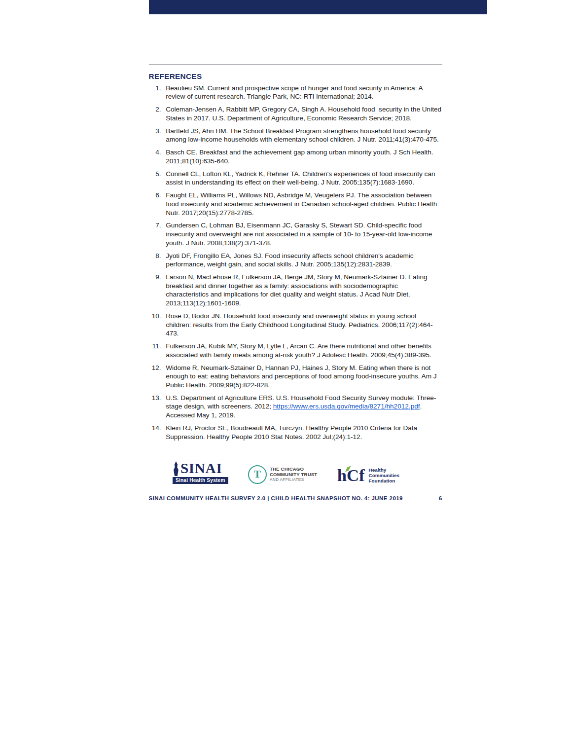References
Beaulieu SM. Current and prospective scope of hunger and food security in America: A review of current research. Triangle Park, NC: RTI International; 2014.
Coleman-Jensen A, Rabbitt MP, Gregory CA, Singh A. Household food security in the United States in 2017. U.S. Department of Agriculture, Economic Research Service; 2018.
Bartfeld JS, Ahn HM. The School Breakfast Program strengthens household food security among low-income households with elementary school children. J Nutr. 2011;41(3):470-475.
Basch CE. Breakfast and the achievement gap among urban minority youth. J Sch Health. 2011;81(10):635-640.
Connell CL, Lofton KL, Yadrick K, Rehner TA. Children's experiences of food insecurity can assist in understanding its effect on their well-being. J Nutr. 2005;135(7):1683-1690.
Faught EL, Williams PL, Willows ND, Asbridge M, Veugelers PJ. The association between food insecurity and academic achievement in Canadian school-aged children. Public Health Nutr. 2017;20(15):2778-2785.
Gundersen C, Lohman BJ, Eisenmann JC, Garasky S, Stewart SD. Child-specific food insecurity and overweight are not associated in a sample of 10- to 15-year-old low-income youth. J Nutr. 2008;138(2):371-378.
Jyoti DF, Frongillo EA, Jones SJ. Food insecurity affects school children's academic performance, weight gain, and social skills. J Nutr. 2005;135(12):2831-2839.
Larson N, MacLehose R, Fulkerson JA, Berge JM, Story M, Neumark-Sztainer D. Eating breakfast and dinner together as a family: associations with sociodemographic characteristics and implications for diet quality and weight status. J Acad Nutr Diet. 2013;113(12):1601-1609.
Rose D, Bodor JN. Household food insecurity and overweight status in young school children: results from the Early Childhood Longitudinal Study. Pediatrics. 2006;117(2):464-473.
Fulkerson JA, Kubik MY, Story M, Lytle L, Arcan C. Are there nutritional and other benefits associated with family meals among at-risk youth? J Adolesc Health. 2009;45(4):389-395.
Widome R, Neumark-Sztainer D, Hannan PJ, Haines J, Story M. Eating when there is not enough to eat: eating behaviors and perceptions of food among food-insecure youths. Am J Public Health. 2009;99(5):822-828.
U.S. Department of Agriculture ERS. U.S. Household Food Security Survey module: Three-stage design, with screeners. 2012; https://www.ers.usda.gov/media/8271/hh2012.pdf. Accessed May 1, 2019.
Klein RJ, Proctor SE, Boudreault MA, Turczyn. Healthy People 2010 Criteria for Data Suppression. Healthy People 2010 Stat Notes. 2002 Jul;(24):1-12.
SINAI
Sinai Health System
THE CHICAGO
COMMUNITY TRUST
AND AFFILIATES
hCf Healthy
Communities
Foundation
Sinai Community Health Survey 2.0 | Child Health Snapshot No. 4: June 2019 6